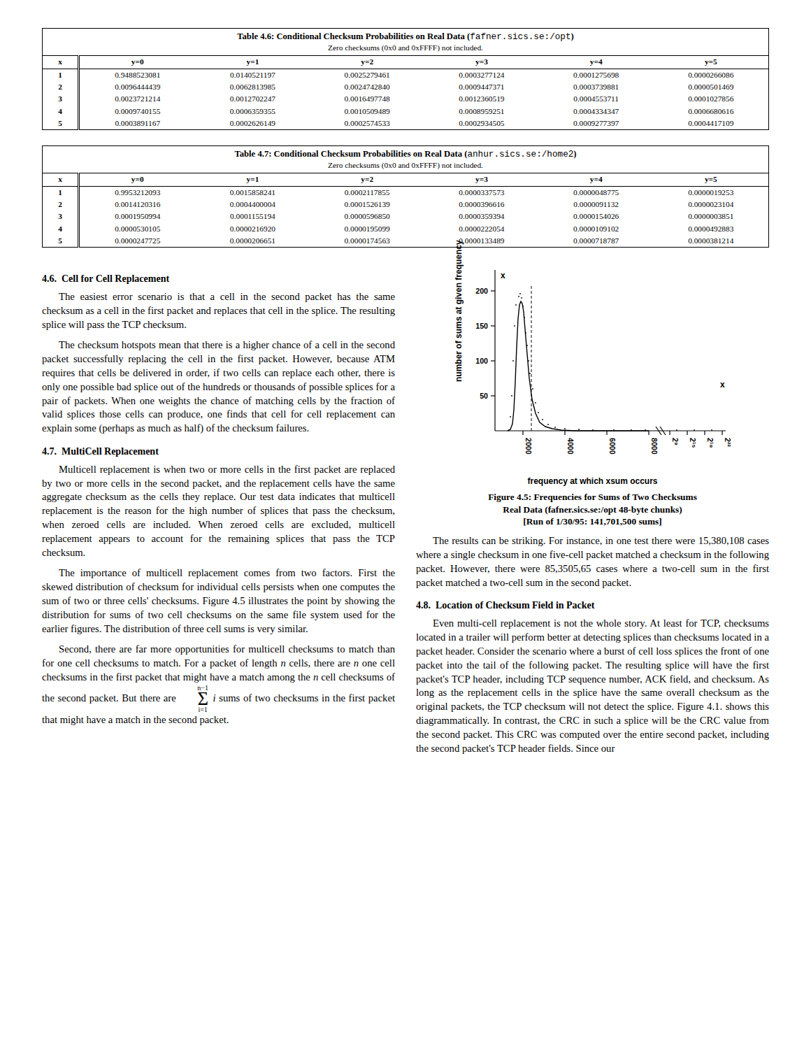Table 4.6: Conditional Checksum Probabilities on Real Data ( fafner.sics.se:/opt ) Zero checksums (0x0 and 0xFFFF) not included.
| x | y=0 | y=1 | y=2 | y=3 | y=4 | y=5 |
| --- | --- | --- | --- | --- | --- | --- |
| 1 | 0.9488523081 | 0.0140521197 | 0.0025279461 | 0.0003277124 | 0.0001275698 | 0.0000266086 |
| 2 | 0.0096444439 | 0.0062813985 | 0.0024742840 | 0.0009447371 | 0.0003739881 | 0.0000501469 |
| 3 | 0.0023721214 | 0.0012702247 | 0.0016497748 | 0.0012360519 | 0.0004553711 | 0.0001027856 |
| 4 | 0.0009740155 | 0.0006359355 | 0.0010509489 | 0.0008959251 | 0.0004334347 | 0.0006680616 |
| 5 | 0.0003891167 | 0.0002626149 | 0.0002574533 | 0.0002934505 | 0.0009277397 | 0.0004417109 |
Table 4.7: Conditional Checksum Probabilities on Real Data ( anhur.sics.se:/home2 ) Zero checksums (0x0 and 0xFFFF) not included.
| x | y=0 | y=1 | y=2 | y=3 | y=4 | y=5 |
| --- | --- | --- | --- | --- | --- | --- |
| 1 | 0.9953212093 | 0.0015858241 | 0.0002117855 | 0.0000337573 | 0.0000048775 | 0.0000019253 |
| 2 | 0.0014120316 | 0.0004400004 | 0.0001526139 | 0.0000396616 | 0.0000091132 | 0.0000023104 |
| 3 | 0.0001950994 | 0.0001155194 | 0.0000596850 | 0.0000359394 | 0.0000154026 | 0.0000003851 |
| 4 | 0.0000530105 | 0.0000216920 | 0.0000195099 | 0.0000222054 | 0.0000109102 | 0.0000492883 |
| 5 | 0.0000247725 | 0.0000206651 | 0.0000174563 | 0.0000133489 | 0.0000718787 | 0.0000381214 |
4.6. Cell for Cell Replacement
The easiest error scenario is that a cell in the second packet has the same checksum as a cell in the first packet and replaces that cell in the splice. The resulting splice will pass the TCP checksum.
The checksum hotspots mean that there is a higher chance of a cell in the second packet successfully replacing the cell in the first packet. However, because ATM requires that cells be delivered in order, if two cells can replace each other, there is only one possible bad splice out of the hundreds or thousands of possible splices for a pair of packets. When one weights the chance of matching cells by the fraction of valid splices those cells can produce, one finds that cell for cell replacement can explain some (perhaps as much as half) of the checksum failures.
4.7. MultiCell Replacement
Multicell replacement is when two or more cells in the first packet are replaced by two or more cells in the second packet, and the replacement cells have the same aggregate checksum as the cells they replace. Our test data indicates that multicell replacement is the reason for the high number of splices that pass the checksum, when zeroed cells are included. When zeroed cells are excluded, multicell replacement appears to account for the remaining splices that pass the TCP checksum.
The importance of multicell replacement comes from two factors. First the skewed distribution of checksum for individual cells persists when one computes the sum of two or three cells' checksums. Figure 4.5 illustrates the point by showing the distribution for sums of two cell checksums on the same file system used for the earlier figures. The distribution of three cell sums is very similar.
Second, there are far more opportunities for multicell checksums to match than for one cell checksums to match. For a packet of length n cells, there are n one cell checksums in the first packet that might have a match among the n cell checksums of the second packet. But there are n−1 Σ i=1 i sums of two checksums in the first packet that might have a match in the second packet.
200 150 100 50 number of sums at given frequency x x 2000 4000 6000 8000 2⁹ 2¹⁵ 2¹⁹ 2²²
frequency at which xsum occurs
Figure 4.5: Frequencies for Sums of Two Checksums
Real Data (fafner.sics.se:/opt 48-byte chunks)
[Run of 1/30/95: 141,701,500 sums]
The results can be striking. For instance, in one test there were 15,380,108 cases where a single checksum in one five-cell packet matched a checksum in the following packet. However, there were 85,3505,65 cases where a two-cell sum in the first packet matched a two-cell sum in the second packet.
4.8. Location of Checksum Field in Packet
Even multi-cell replacement is not the whole story. At least for TCP, checksums located in a trailer will perform better at detecting splices than checksums located in a packet header. Consider the scenario where a burst of cell loss splices the front of one packet into the tail of the following packet. The resulting splice will have the first packet's TCP header, including TCP sequence number, ACK field, and checksum. As long as the replacement cells in the splice have the same overall checksum as the original packets, the TCP checksum will not detect the splice. Figure 4.1. shows this diagrammatically. In contrast, the CRC in such a splice will be the CRC value from the second packet. This CRC was computed over the entire second packet, including the second packet's TCP header fields. Since our